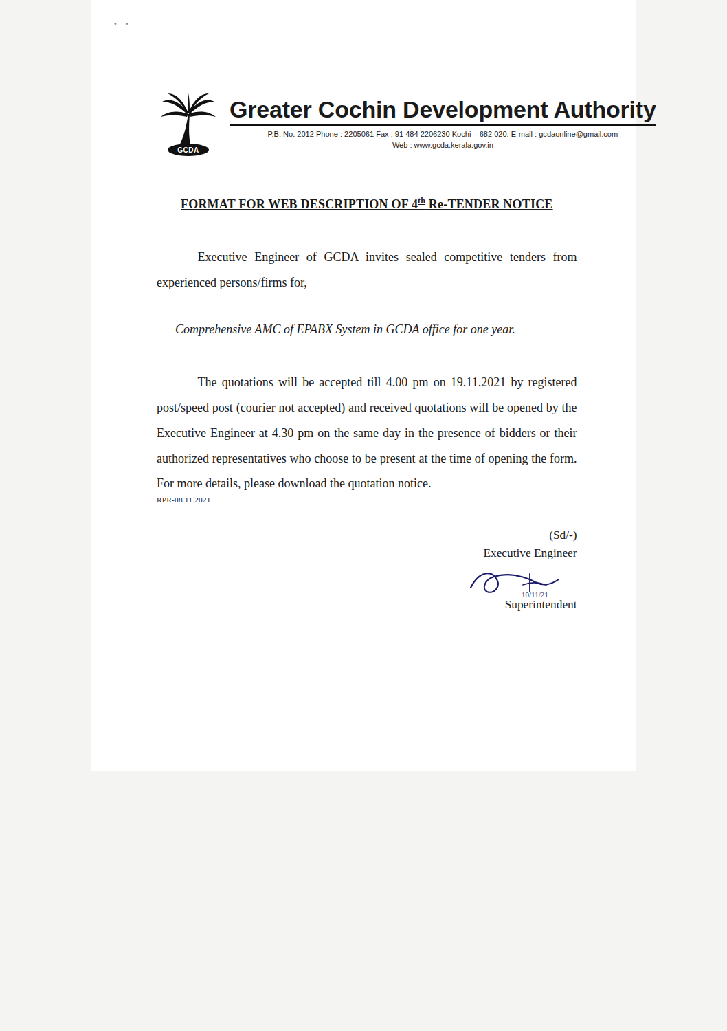• •
GCDA
Greater Cochin Development Authority
P.B. No. 2012 Phone : 2205061 Fax : 91 484 2206230 Kochi – 682 020. E-mail : gcdaonline@gmail.com
Web : www.gcda.kerala.gov.in
FORMAT FOR WEB DESCRIPTION OF 4th Re-TENDER NOTICE
Executive Engineer of GCDA invites sealed competitive tenders from experienced persons/firms for,
Comprehensive AMC of EPABX System in GCDA office for one year.
The quotations will be accepted till 4.00 pm on 19.11.2021 by registered post/speed post (courier not accepted) and received quotations will be opened by the Executive Engineer at 4.30 pm on the same day in the presence of bidders or their authorized representatives who choose to be present at the time of opening the form. For more details, please download the quotation notice.
(Sd/-) Executive Engineer 10/11/21 Superintendent
RPR-08.11.2021